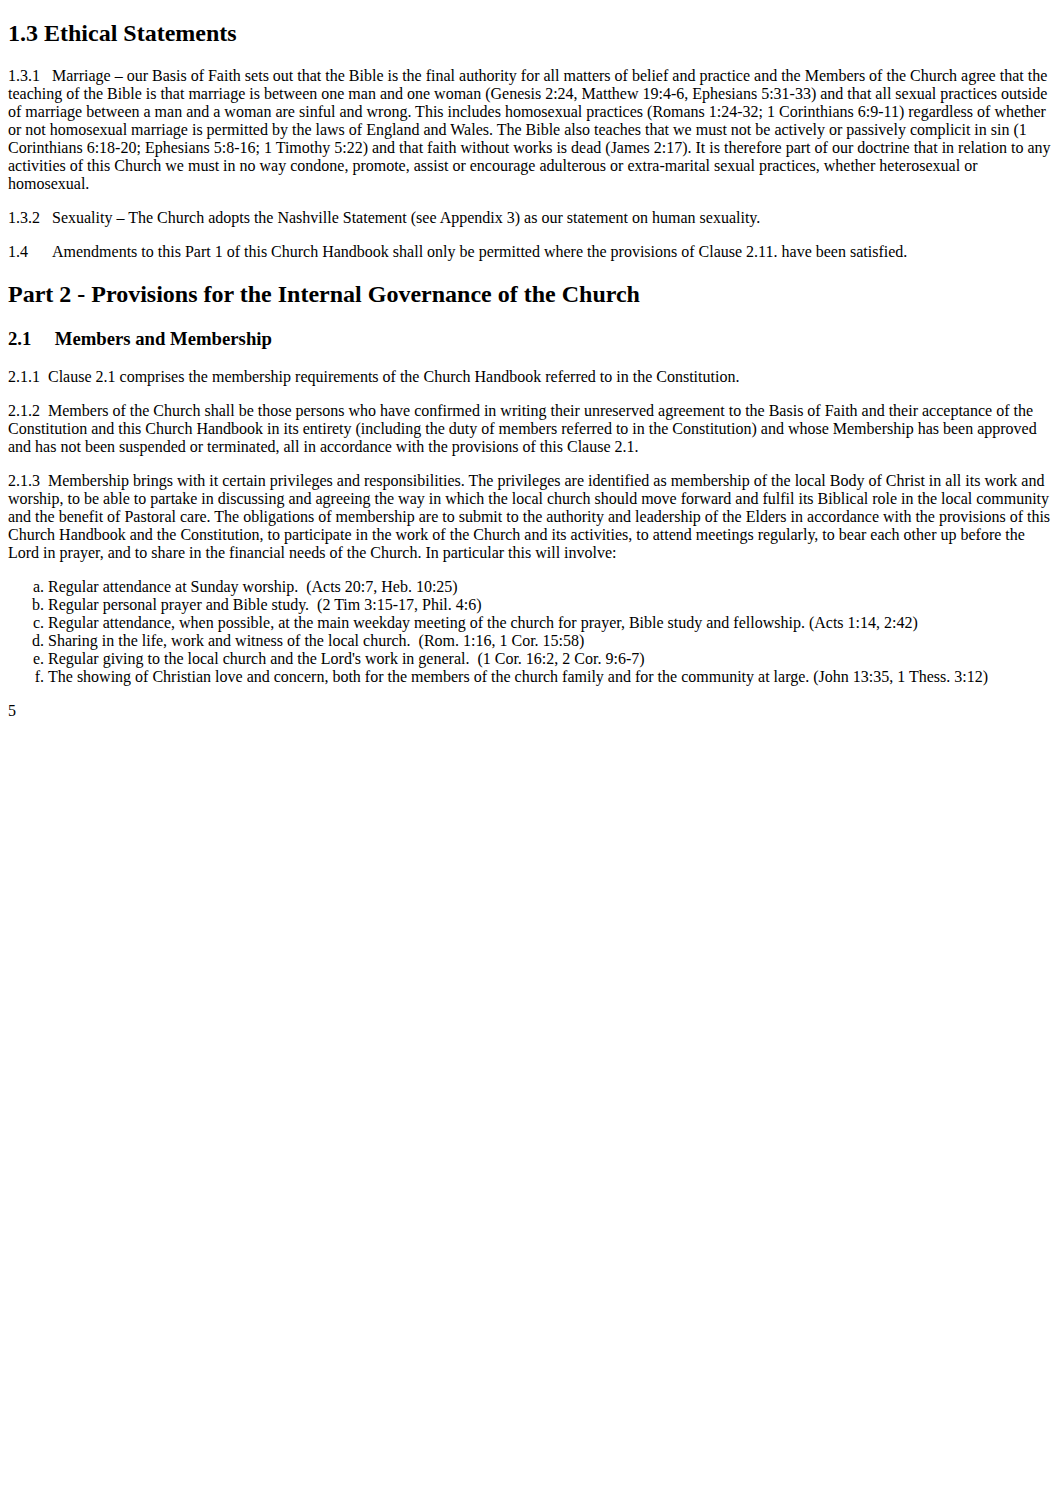1.3 Ethical Statements
1.3.1 Marriage – our Basis of Faith sets out that the Bible is the final authority for all matters of belief and practice and the Members of the Church agree that the teaching of the Bible is that marriage is between one man and one woman (Genesis 2:24, Matthew 19:4-6, Ephesians 5:31-33) and that all sexual practices outside of marriage between a man and a woman are sinful and wrong. This includes homosexual practices (Romans 1:24-32; 1 Corinthians 6:9-11) regardless of whether or not homosexual marriage is permitted by the laws of England and Wales. The Bible also teaches that we must not be actively or passively complicit in sin (1 Corinthians 6:18-20; Ephesians 5:8-16; 1 Timothy 5:22) and that faith without works is dead (James 2:17). It is therefore part of our doctrine that in relation to any activities of this Church we must in no way condone, promote, assist or encourage adulterous or extra-marital sexual practices, whether heterosexual or homosexual.
1.3.2 Sexuality – The Church adopts the Nashville Statement (see Appendix 3) as our statement on human sexuality.
1.4 Amendments to this Part 1 of this Church Handbook shall only be permitted where the provisions of Clause 2.11. have been satisfied.
Part 2 - Provisions for the Internal Governance of the Church
2.1 Members and Membership
2.1.1 Clause 2.1 comprises the membership requirements of the Church Handbook referred to in the Constitution.
2.1.2 Members of the Church shall be those persons who have confirmed in writing their unreserved agreement to the Basis of Faith and their acceptance of the Constitution and this Church Handbook in its entirety (including the duty of members referred to in the Constitution) and whose Membership has been approved and has not been suspended or terminated, all in accordance with the provisions of this Clause 2.1.
2.1.3 Membership brings with it certain privileges and responsibilities. The privileges are identified as membership of the local Body of Christ in all its work and worship, to be able to partake in discussing and agreeing the way in which the local church should move forward and fulfil its Biblical role in the local community and the benefit of Pastoral care. The obligations of membership are to submit to the authority and leadership of the Elders in accordance with the provisions of this Church Handbook and the Constitution, to participate in the work of the Church and its activities, to attend meetings regularly, to bear each other up before the Lord in prayer, and to share in the financial needs of the Church. In particular this will involve:
Regular attendance at Sunday worship. (Acts 20:7, Heb. 10:25)
Regular personal prayer and Bible study. (2 Tim 3:15-17, Phil. 4:6)
Regular attendance, when possible, at the main weekday meeting of the church for prayer, Bible study and fellowship. (Acts 1:14, 2:42)
Sharing in the life, work and witness of the local church. (Rom. 1:16, 1 Cor. 15:58)
Regular giving to the local church and the Lord's work in general. (1 Cor. 16:2, 2 Cor. 9:6-7)
The showing of Christian love and concern, both for the members of the church family and for the community at large. (John 13:35, 1 Thess. 3:12)
5